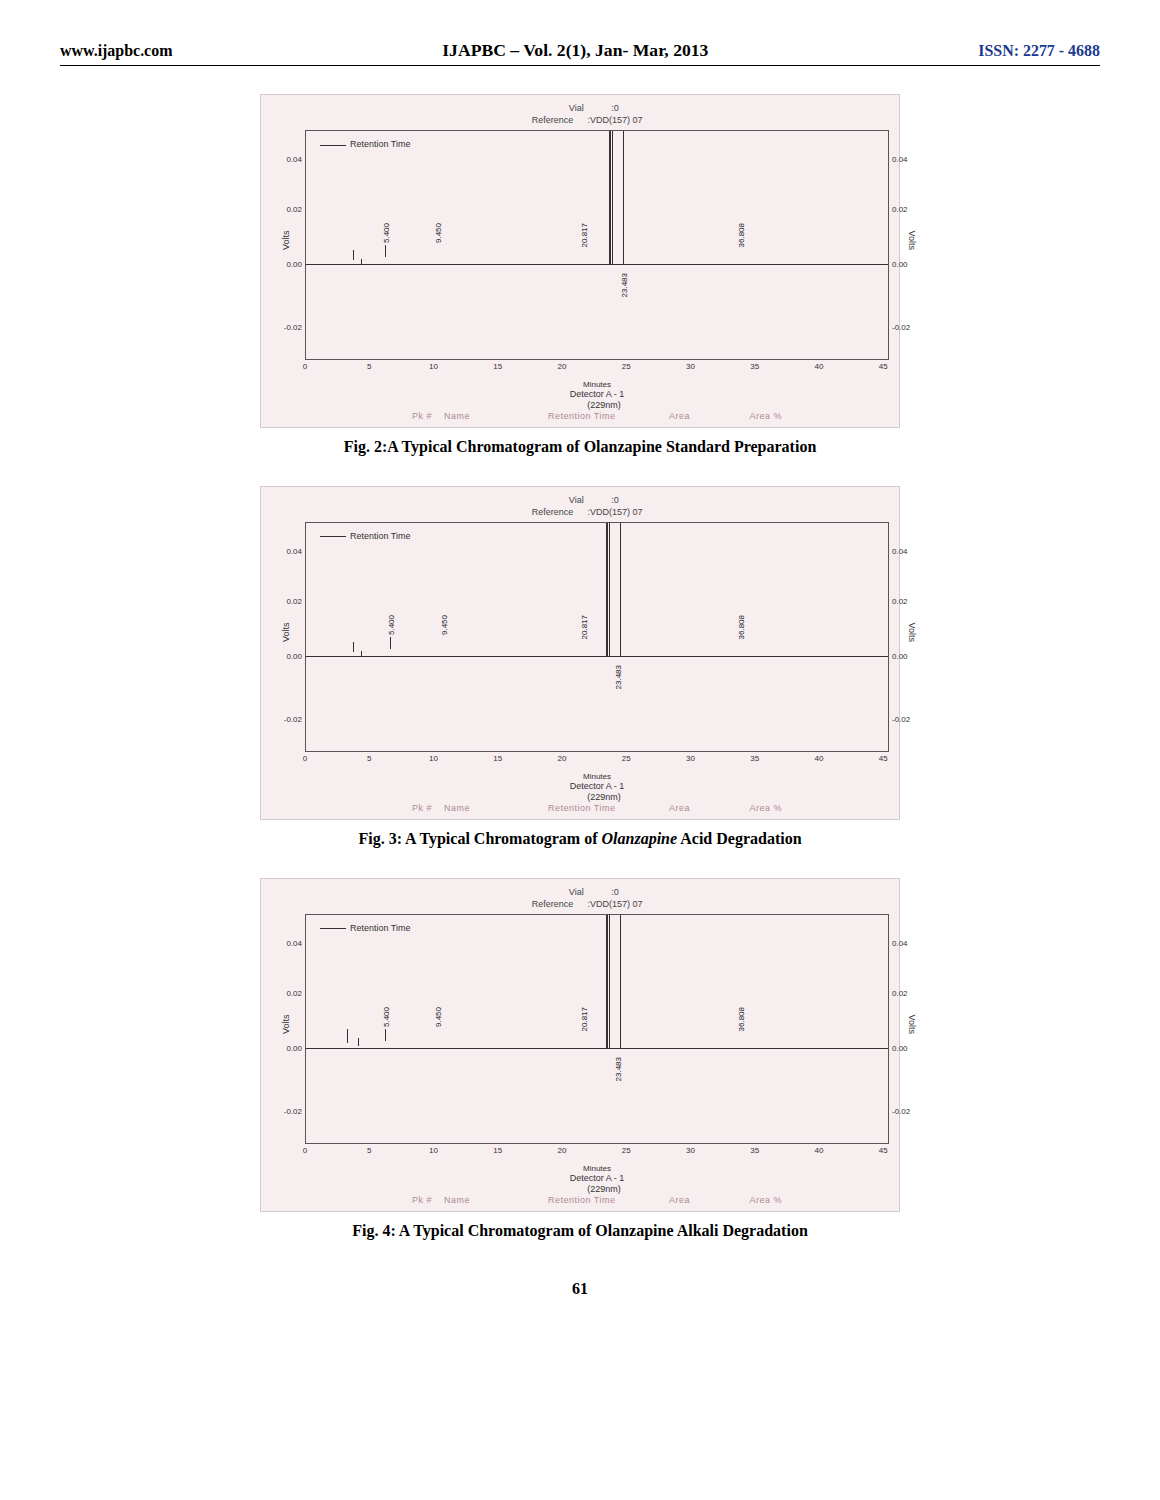www.ijapbc.com IJAPBC – Vol. 2(1), Jan- Mar, 2013 ISSN: 2277 - 4688
Vial:0
Reference:VDD(157) 07
Retention Time
0.04 0.02 0.00 -0.02
0.04 0.02 0.00 -0.02
Volts
Volts
5.400 9.450 20.817 23.483 36.808
0 5 10 15 20 25 30 35 40 45
Minutes
Detector A - 1
(229nm)
Pk # Name Retention Time Area Area %
Fig. 2:A Typical Chromatogram of Olanzapine Standard Preparation
Vial:0
Reference:VDD(157) 07
Retention Time
0.04 0.02 0.00 -0.02
0.04 0.02 0.00 -0.02
Volts
Volts
5.400 9.450 20.817 23.483 36.808
0 5 10 15 20 25 30 35 40 45
Minutes
Detector A - 1
(229nm)
Pk # Name Retention Time Area Area %
Fig. 3: A Typical Chromatogram of Olanzapine Acid Degradation
Vial:0
Reference:VDD(157) 07
Retention Time
0.04 0.02 0.00 -0.02
0.04 0.02 0.00 -0.02
Volts
Volts
5.400 9.450 20.817 23.483 36.808
0 5 10 15 20 25 30 35 40 45
Minutes
Detector A - 1
(229nm)
Pk # Name Retention Time Area Area %
Fig. 4: A Typical Chromatogram of Olanzapine Alkali Degradation
61